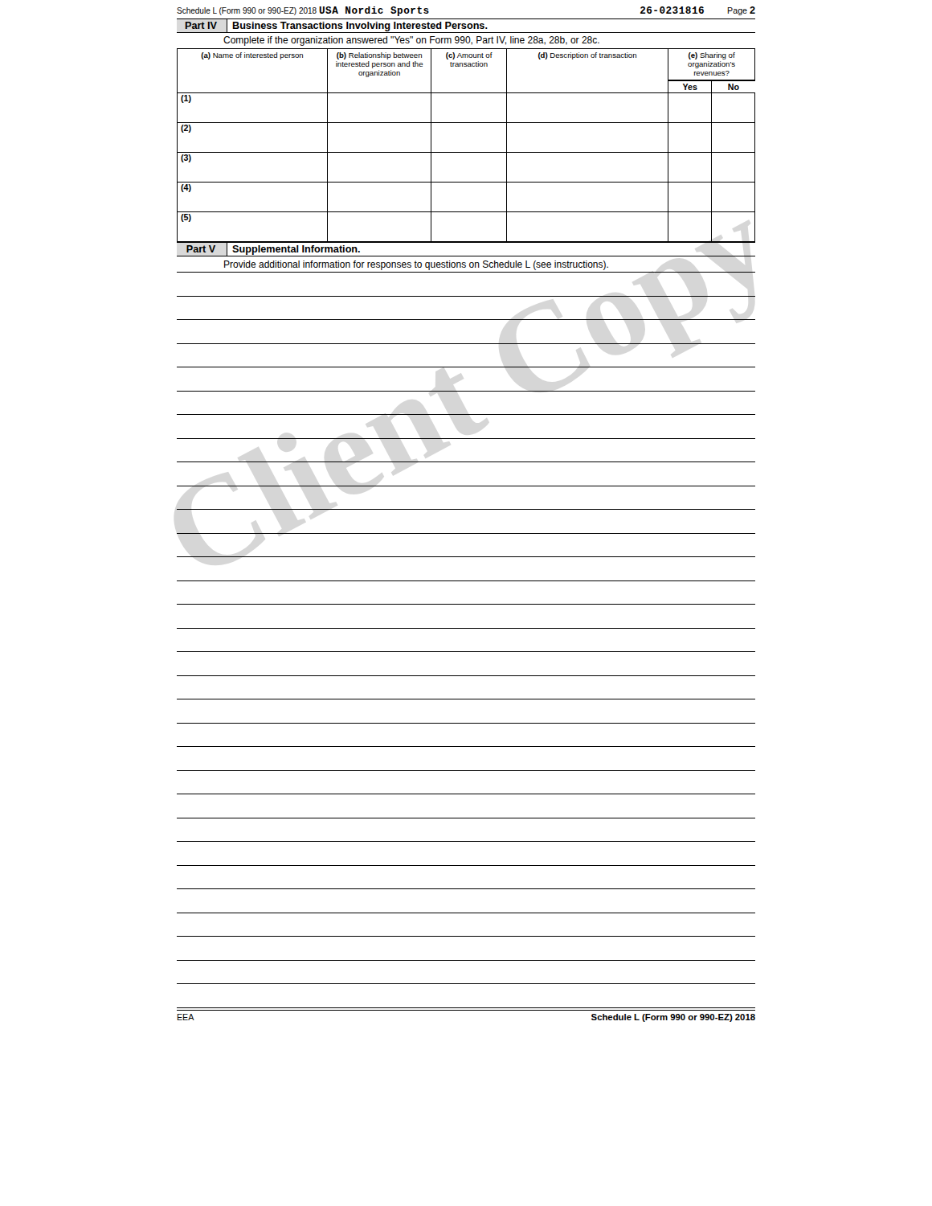Client Copy
Schedule L (Form 990 or 990-EZ) 2018 USA Nordic Sports
26-0231816 Page 2
Part IV
Business Transactions Involving Interested Persons.
Complete if the organization answered "Yes" on Form 990, Part IV, line 28a, 28b, or 28c.
| (a) Name of interested person | (b) Relationship between interested person and the organization | (c) Amount of transaction | (d) Description of transaction | (e) Sharing of organization's revenues? |
| --- | --- | --- | --- | --- |
| / Yes / No / |
| (1) | | | | |
| (2) | | | | |
| (3) | | | | |
| (4) | | | | |
| (5) | | | | |
Part V
Supplemental Information.
Provide additional information for responses to questions on Schedule L (see instructions).
EEA
Schedule L (Form 990 or 990-EZ) 2018